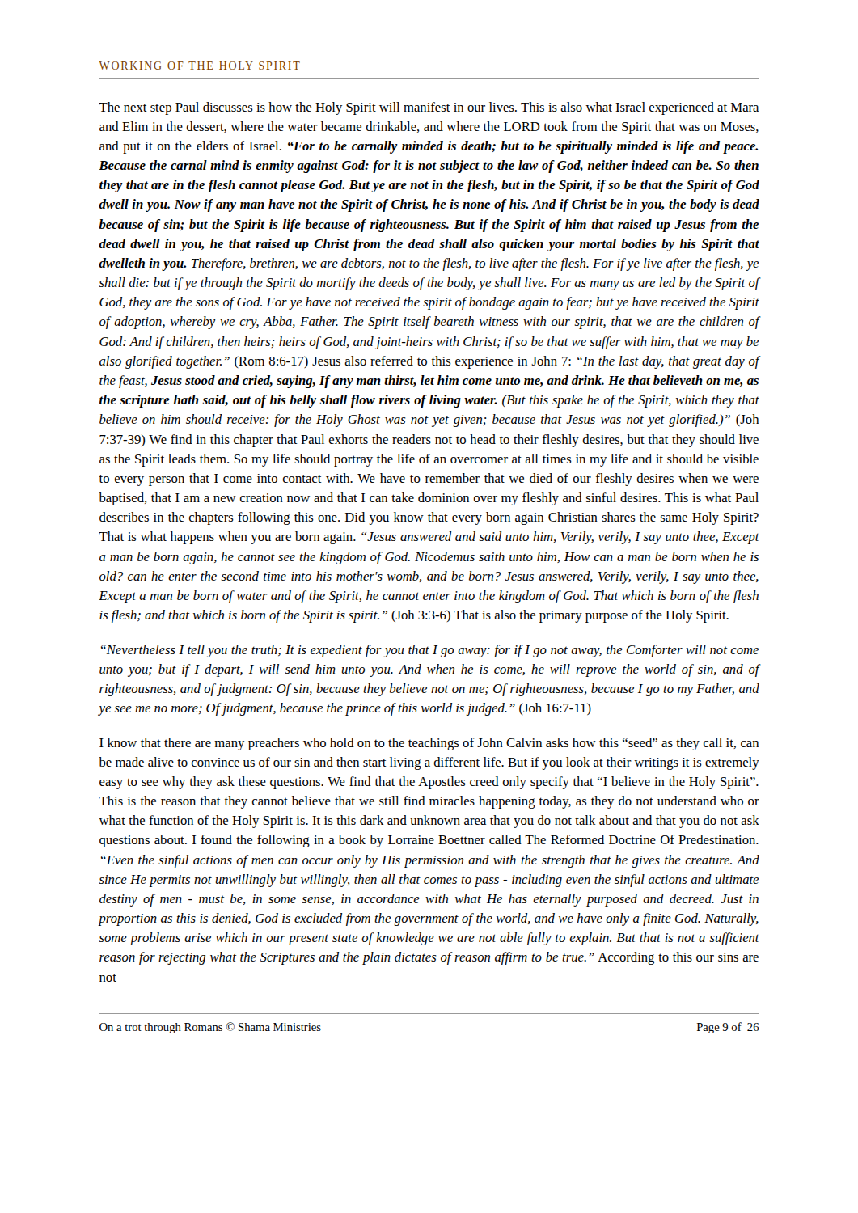Working of the Holy Spirit
The next step Paul discusses is how the Holy Spirit will manifest in our lives. This is also what Israel experienced at Mara and Elim in the dessert, where the water became drinkable, and where the LORD took from the Spirit that was on Moses, and put it on the elders of Israel. “For to be carnally minded is death; but to be spiritually minded is life and peace. Because the carnal mind is enmity against God: for it is not subject to the law of God, neither indeed can be. So then they that are in the flesh cannot please God. But ye are not in the flesh, but in the Spirit, if so be that the Spirit of God dwell in you. Now if any man have not the Spirit of Christ, he is none of his. And if Christ be in you, the body is dead because of sin; but the Spirit is life because of righteousness. But if the Spirit of him that raised up Jesus from the dead dwell in you, he that raised up Christ from the dead shall also quicken your mortal bodies by his Spirit that dwelleth in you. Therefore, brethren, we are debtors, not to the flesh, to live after the flesh. For if ye live after the flesh, ye shall die: but if ye through the Spirit do mortify the deeds of the body, ye shall live. For as many as are led by the Spirit of God, they are the sons of God. For ye have not received the spirit of bondage again to fear; but ye have received the Spirit of adoption, whereby we cry, Abba, Father. The Spirit itself beareth witness with our spirit, that we are the children of God: And if children, then heirs; heirs of God, and joint-heirs with Christ; if so be that we suffer with him, that we may be also glorified together.” (Rom 8:6-17) Jesus also referred to this experience in John 7: “In the last day, that great day of the feast, Jesus stood and cried, saying, If any man thirst, let him come unto me, and drink. He that believeth on me, as the scripture hath said, out of his belly shall flow rivers of living water. (But this spake he of the Spirit, which they that believe on him should receive: for the Holy Ghost was not yet given; because that Jesus was not yet glorified.)” (Joh 7:37-39) We find in this chapter that Paul exhorts the readers not to head to their fleshly desires, but that they should live as the Spirit leads them. So my life should portray the life of an overcomer at all times in my life and it should be visible to every person that I come into contact with. We have to remember that we died of our fleshly desires when we were baptised, that I am a new creation now and that I can take dominion over my fleshly and sinful desires. This is what Paul describes in the chapters following this one. Did you know that every born again Christian shares the same Holy Spirit? That is what happens when you are born again. “Jesus answered and said unto him, Verily, verily, I say unto thee, Except a man be born again, he cannot see the kingdom of God. Nicodemus saith unto him, How can a man be born when he is old? can he enter the second time into his mother's womb, and be born? Jesus answered, Verily, verily, I say unto thee, Except a man be born of water and of the Spirit, he cannot enter into the kingdom of God. That which is born of the flesh is flesh; and that which is born of the Spirit is spirit.” (Joh 3:3-6) That is also the primary purpose of the Holy Spirit.
“Nevertheless I tell you the truth; It is expedient for you that I go away: for if I go not away, the Comforter will not come unto you; but if I depart, I will send him unto you. And when he is come, he will reprove the world of sin, and of righteousness, and of judgment: Of sin, because they believe not on me; Of righteousness, because I go to my Father, and ye see me no more; Of judgment, because the prince of this world is judged.” (Joh 16:7-11)
I know that there are many preachers who hold on to the teachings of John Calvin asks how this “seed” as they call it, can be made alive to convince us of our sin and then start living a different life. But if you look at their writings it is extremely easy to see why they ask these questions. We find that the Apostles creed only specify that “I believe in the Holy Spirit”. This is the reason that they cannot believe that we still find miracles happening today, as they do not understand who or what the function of the Holy Spirit is. It is this dark and unknown area that you do not talk about and that you do not ask questions about. I found the following in a book by Lorraine Boettner called The Reformed Doctrine Of Predestination. “Even the sinful actions of men can occur only by His permission and with the strength that he gives the creature. And since He permits not unwillingly but willingly, then all that comes to pass - including even the sinful actions and ultimate destiny of men - must be, in some sense, in accordance with what He has eternally purposed and decreed. Just in proportion as this is denied, God is excluded from the government of the world, and we have only a finite God. Naturally, some problems arise which in our present state of knowledge we are not able fully to explain. But that is not a sufficient reason for rejecting what the Scriptures and the plain dictates of reason affirm to be true.” According to this our sins are not
On a trot through Romans © Shama Ministries Page 9 of 26